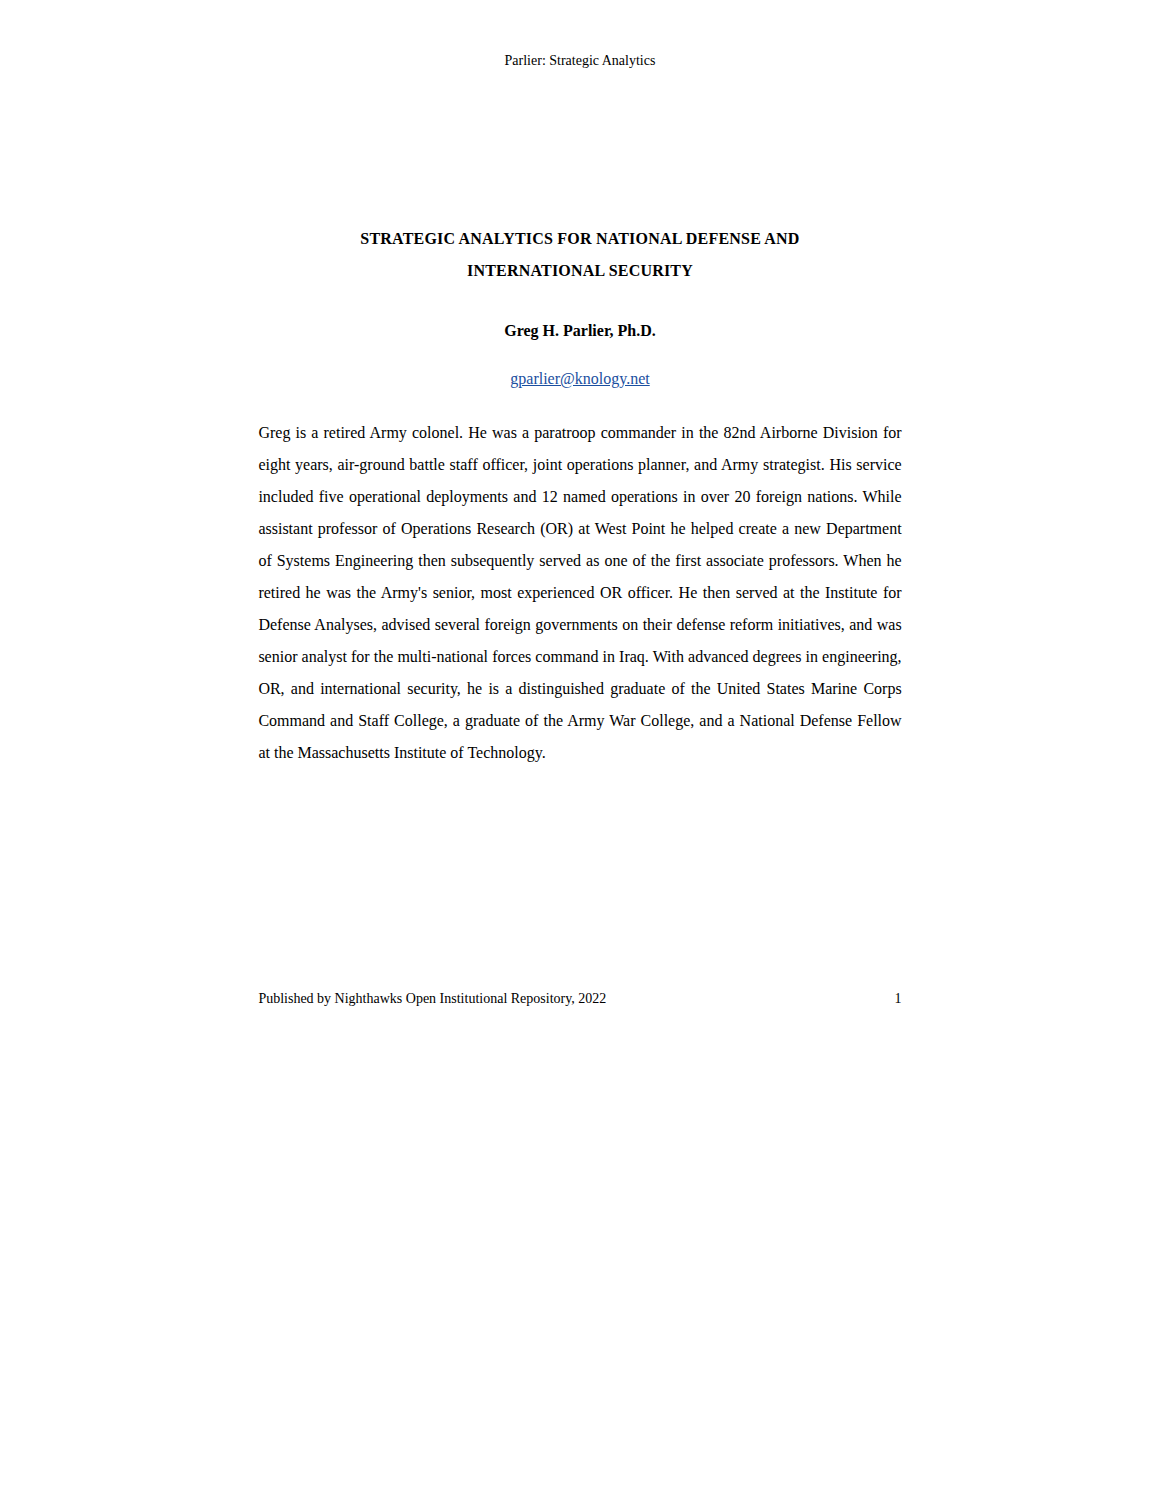Parlier: Strategic Analytics
Strategic Analytics for National Defense and
International Security
Greg H. Parlier, Ph.D.
gparlier@knology.net
Greg is a retired Army colonel. He was a paratroop commander in the 82nd Airborne Division for eight years, air-ground battle staff officer, joint operations planner, and Army strategist. His service included five operational deployments and 12 named operations in over 20 foreign nations. While assistant professor of Operations Research (OR) at West Point he helped create a new Department of Systems Engineering then subsequently served as one of the first associate professors. When he retired he was the Army's senior, most experienced OR officer. He then served at the Institute for Defense Analyses, advised several foreign governments on their defense reform initiatives, and was senior analyst for the multi-national forces command in Iraq. With advanced degrees in engineering, OR, and international security, he is a distinguished graduate of the United States Marine Corps Command and Staff College, a graduate of the Army War College, and a National Defense Fellow at the Massachusetts Institute of Technology.
Published by Nighthawks Open Institutional Repository, 2022
1